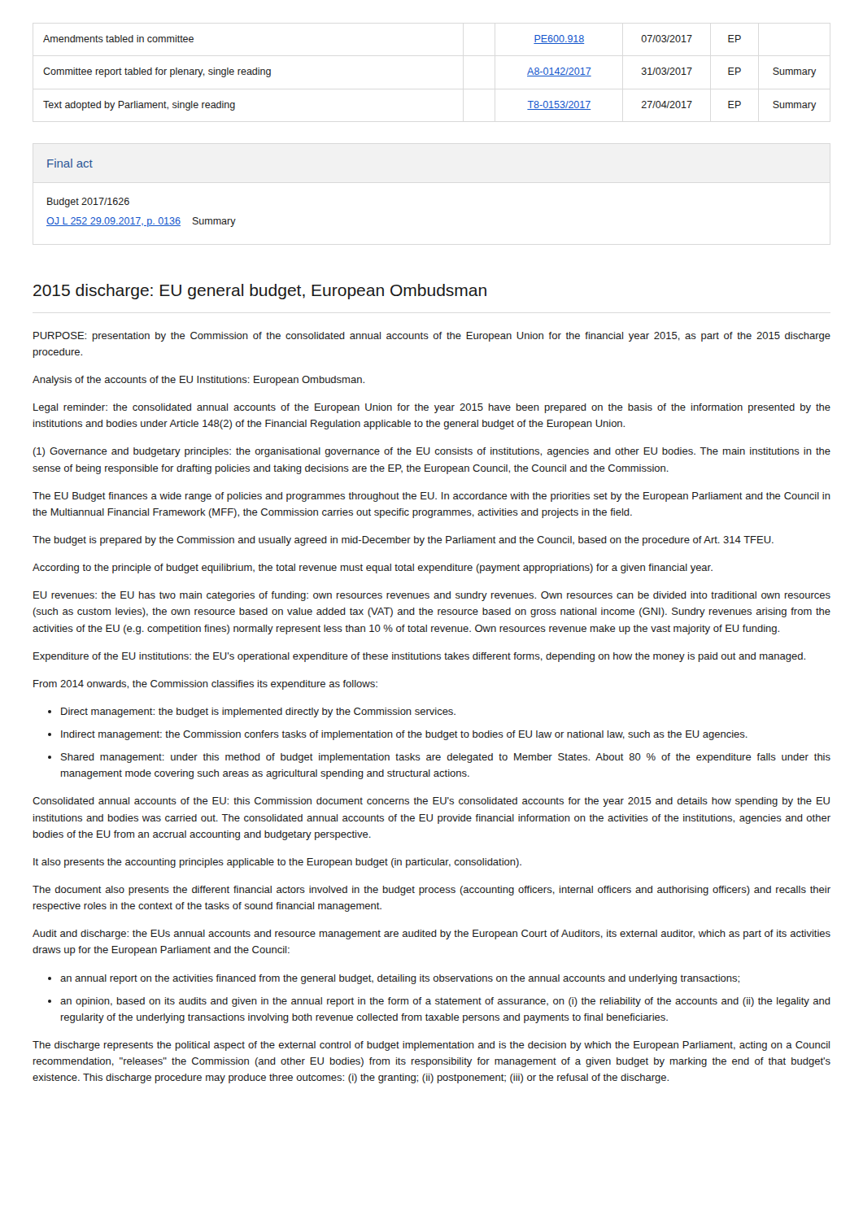| Amendments tabled in committee | | PE600.918 | 07/03/2017 | EP | |
| Committee report tabled for plenary, single reading | | A8-0142/2017 | 31/03/2017 | EP | Summary |
| Text adopted by Parliament, single reading | | T8-0153/2017 | 27/04/2017 | EP | Summary |
Final act
Budget 2017/1626
OJ L 252 29.09.2017, p. 0136 Summary
2015 discharge: EU general budget, European Ombudsman
PURPOSE: presentation by the Commission of the consolidated annual accounts of the European Union for the financial year 2015, as part of the 2015 discharge procedure.
Analysis of the accounts of the EU Institutions: European Ombudsman.
Legal reminder: the consolidated annual accounts of the European Union for the year 2015 have been prepared on the basis of the information presented by the institutions and bodies under Article 148(2) of the Financial Regulation applicable to the general budget of the European Union.
(1) Governance and budgetary principles: the organisational governance of the EU consists of institutions, agencies and other EU bodies. The main institutions in the sense of being responsible for drafting policies and taking decisions are the EP, the European Council, the Council and the Commission.
The EU Budget finances a wide range of policies and programmes throughout the EU. In accordance with the priorities set by the European Parliament and the Council in the Multiannual Financial Framework (MFF), the Commission carries out specific programmes, activities and projects in the field.
The budget is prepared by the Commission and usually agreed in mid-December by the Parliament and the Council, based on the procedure of Art. 314 TFEU.
According to the principle of budget equilibrium, the total revenue must equal total expenditure (payment appropriations) for a given financial year.
EU revenues: the EU has two main categories of funding: own resources revenues and sundry revenues. Own resources can be divided into traditional own resources (such as custom levies), the own resource based on value added tax (VAT) and the resource based on gross national income (GNI). Sundry revenues arising from the activities of the EU (e.g. competition fines) normally represent less than 10 % of total revenue. Own resources revenue make up the vast majority of EU funding.
Expenditure of the EU institutions: the EU's operational expenditure of these institutions takes different forms, depending on how the money is paid out and managed.
From 2014 onwards, the Commission classifies its expenditure as follows:
Direct management: the budget is implemented directly by the Commission services.
Indirect management: the Commission confers tasks of implementation of the budget to bodies of EU law or national law, such as the EU agencies.
Shared management: under this method of budget implementation tasks are delegated to Member States. About 80 % of the expenditure falls under this management mode covering such areas as agricultural spending and structural actions.
Consolidated annual accounts of the EU: this Commission document concerns the EU's consolidated accounts for the year 2015 and details how spending by the EU institutions and bodies was carried out. The consolidated annual accounts of the EU provide financial information on the activities of the institutions, agencies and other bodies of the EU from an accrual accounting and budgetary perspective.
It also presents the accounting principles applicable to the European budget (in particular, consolidation).
The document also presents the different financial actors involved in the budget process (accounting officers, internal officers and authorising officers) and recalls their respective roles in the context of the tasks of sound financial management.
Audit and discharge: the EUs annual accounts and resource management are audited by the European Court of Auditors, its external auditor, which as part of its activities draws up for the European Parliament and the Council:
an annual report on the activities financed from the general budget, detailing its observations on the annual accounts and underlying transactions;
an opinion, based on its audits and given in the annual report in the form of a statement of assurance, on (i) the reliability of the accounts and (ii) the legality and regularity of the underlying transactions involving both revenue collected from taxable persons and payments to final beneficiaries.
The discharge represents the political aspect of the external control of budget implementation and is the decision by which the European Parliament, acting on a Council recommendation, "releases" the Commission (and other EU bodies) from its responsibility for management of a given budget by marking the end of that budget's existence. This discharge procedure may produce three outcomes: (i) the granting; (ii) postponement; (iii) or the refusal of the discharge.